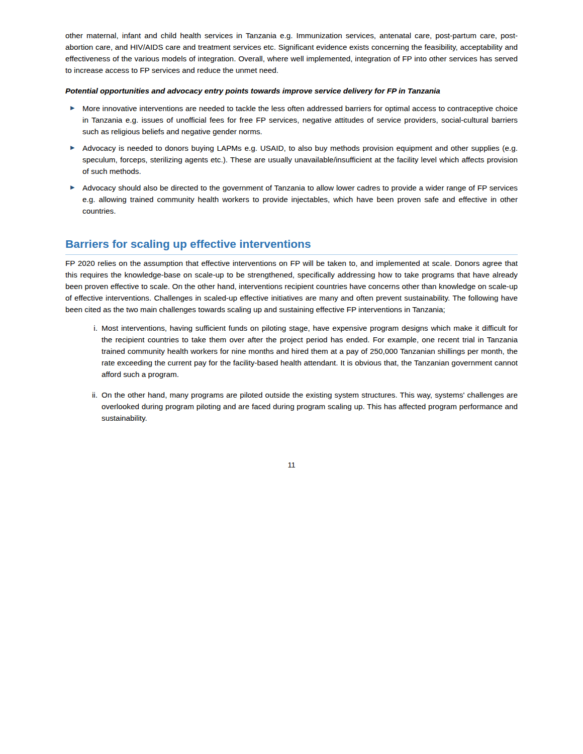other maternal, infant and child health services in Tanzania e.g. Immunization services, antenatal care, post-partum care, post-abortion care, and HIV/AIDS care and treatment services etc. Significant evidence exists concerning the feasibility, acceptability and effectiveness of the various models of integration. Overall, where well implemented, integration of FP into other services has served to increase access to FP services and reduce the unmet need.
Potential opportunities and advocacy entry points towards improve service delivery for FP in Tanzania
More innovative interventions are needed to tackle the less often addressed barriers for optimal access to contraceptive choice in Tanzania e.g. issues of unofficial fees for free FP services, negative attitudes of service providers, social-cultural barriers such as religious beliefs and negative gender norms.
Advocacy is needed to donors buying LAPMs e.g. USAID, to also buy methods provision equipment and other supplies (e.g. speculum, forceps, sterilizing agents etc.). These are usually unavailable/insufficient at the facility level which affects provision of such methods.
Advocacy should also be directed to the government of Tanzania to allow lower cadres to provide a wider range of FP services e.g. allowing trained community health workers to provide injectables, which have been proven safe and effective in other countries.
Barriers for scaling up effective interventions
FP 2020 relies on the assumption that effective interventions on FP will be taken to, and implemented at scale. Donors agree that this requires the knowledge-base on scale-up to be strengthened, specifically addressing how to take programs that have already been proven effective to scale. On the other hand, interventions recipient countries have concerns other than knowledge on scale-up of effective interventions. Challenges in scaled-up effective initiatives are many and often prevent sustainability. The following have been cited as the two main challenges towards scaling up and sustaining effective FP interventions in Tanzania;
Most interventions, having sufficient funds on piloting stage, have expensive program designs which make it difficult for the recipient countries to take them over after the project period has ended. For example, one recent trial in Tanzania trained community health workers for nine months and hired them at a pay of 250,000 Tanzanian shillings per month, the rate exceeding the current pay for the facility-based health attendant. It is obvious that, the Tanzanian government cannot afford such a program.
On the other hand, many programs are piloted outside the existing system structures. This way, systems' challenges are overlooked during program piloting and are faced during program scaling up. This has affected program performance and sustainability.
11